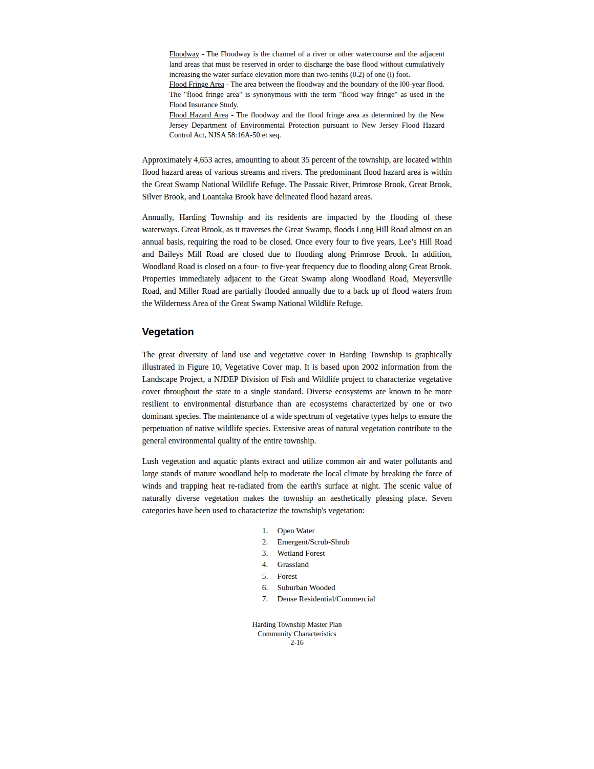Floodway - The Floodway is the channel of a river or other watercourse and the adjacent land areas that must be reserved in order to discharge the base flood without cumulatively increasing the water surface elevation more than two-tenths (0.2) of one (l) foot.
Flood Fringe Area - The area between the floodway and the boundary of the l00-year flood. The "flood fringe area" is synonymous with the term "flood way fringe" as used in the Flood Insurance Study.
Flood Hazard Area - The floodway and the flood fringe area as determined by the New Jersey Department of Environmental Protection pursuant to New Jersey Flood Hazard Control Act, NJSA 58:16A-50 et seq.
Approximately 4,653 acres, amounting to about 35 percent of the township, are located within flood hazard areas of various streams and rivers. The predominant flood hazard area is within the Great Swamp National Wildlife Refuge. The Passaic River, Primrose Brook, Great Brook, Silver Brook, and Loantaka Brook have delineated flood hazard areas.
Annually, Harding Township and its residents are impacted by the flooding of these waterways. Great Brook, as it traverses the Great Swamp, floods Long Hill Road almost on an annual basis, requiring the road to be closed. Once every four to five years, Lee’s Hill Road and Baileys Mill Road are closed due to flooding along Primrose Brook. In addition, Woodland Road is closed on a four- to five-year frequency due to flooding along Great Brook. Properties immediately adjacent to the Great Swamp along Woodland Road, Meyersville Road, and Miller Road are partially flooded annually due to a back up of flood waters from the Wilderness Area of the Great Swamp National Wildlife Refuge.
Vegetation
The great diversity of land use and vegetative cover in Harding Township is graphically illustrated in Figure 10, Vegetative Cover map. It is based upon 2002 information from the Landscape Project, a NJDEP Division of Fish and Wildlife project to characterize vegetative cover throughout the state to a single standard. Diverse ecosystems are known to be more resilient to environmental disturbance than are ecosystems characterized by one or two dominant species. The maintenance of a wide spectrum of vegetative types helps to ensure the perpetuation of native wildlife species. Extensive areas of natural vegetation contribute to the general environmental quality of the entire township.
Lush vegetation and aquatic plants extract and utilize common air and water pollutants and large stands of mature woodland help to moderate the local climate by breaking the force of winds and trapping heat re-radiated from the earth's surface at night. The scenic value of naturally diverse vegetation makes the township an aesthetically pleasing place. Seven categories have been used to characterize the township's vegetation:
Open Water
Emergent/Scrub-Shrub
Wetland Forest
Grassland
Forest
Suburban Wooded
Dense Residential/Commercial
Harding Township Master Plan
Community Characteristics
2-16